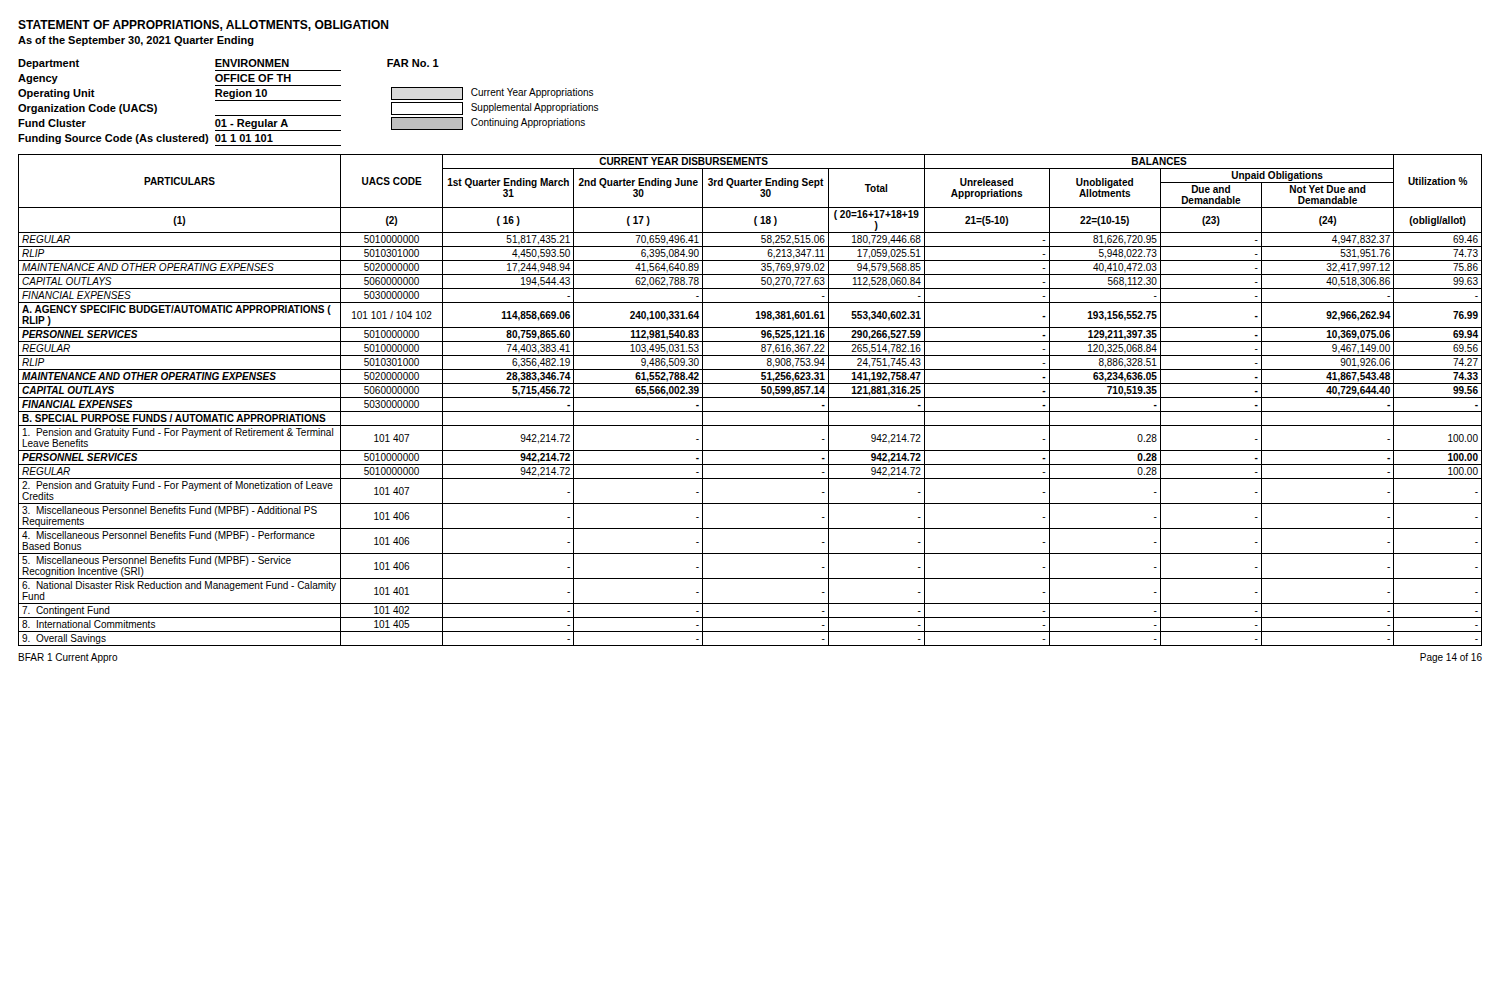STATEMENT OF APPROPRIATIONS, ALLOTMENTS, OBLIGATION
As of the September 30, 2021 Quarter Ending
| Department | ENVIRONMEN | | FAR No. 1 |
| Agency | OFFICE OF TH | | |
| Operating Unit | Region 10 | | / / Current Year Appropriations / |
| Organization Code (UACS) | | | / / Supplemental Appropriations / |
| Fund Cluster | 01 - Regular A | | / / Continuing Appropriations / |
| Funding Source Code (As clustered) | 01 1 01 101 | | |
| PARTICULARS | UACS CODE | CURRENT YEAR DISBURSEMENTS | BALANCES | Utilization % |
| --- | --- | --- | --- | --- |
| 1st Quarter Ending March 31 | 2nd Quarter Ending June 30 | 3rd Quarter Ending Sept 30 | Total | Unreleased Appropriations | Unobligated Allotments | Unpaid Obligations |
| Due and Demandable | Not Yet Due and Demandable |
| (1) | (2) | ( 16 ) | ( 17 ) | ( 18 ) | ( 20=16+17+18+19 ) | 21=(5-10) | 22=(10-15) | (23) | (24) | (obligl/allot) |
| REGULAR | 5010000000 | 51,817,435.21 | 70,659,496.41 | 58,252,515.06 | 180,729,446.68 | - | 81,626,720.95 | - | 4,947,832.37 | 69.46 |
| RLIP | 5010301000 | 4,450,593.50 | 6,395,084.90 | 6,213,347.11 | 17,059,025.51 | - | 5,948,022.73 | - | 531,951.76 | 74.73 |
| MAINTENANCE AND OTHER OPERATING EXPENSES | 5020000000 | 17,244,948.94 | 41,564,640.89 | 35,769,979.02 | 94,579,568.85 | - | 40,410,472.03 | - | 32,417,997.12 | 75.86 |
| CAPITAL OUTLAYS | 5060000000 | 194,544.43 | 62,062,788.78 | 50,270,727.63 | 112,528,060.84 | - | 568,112.30 | - | 40,518,306.86 | 99.63 |
| FINANCIAL EXPENSES | 5030000000 | - | - | - | - | - | - | - | - | - |
| A. AGENCY SPECIFIC BUDGET/AUTOMATIC APPROPRIATIONS ( RLIP ) | 101 101 / 104 102 | 114,858,669.06 | 240,100,331.64 | 198,381,601.61 | 553,340,602.31 | - | 193,156,552.75 | - | 92,966,262.94 | 76.99 |
| PERSONNEL SERVICES | 5010000000 | 80,759,865.60 | 112,981,540.83 | 96,525,121.16 | 290,266,527.59 | - | 129,211,397.35 | - | 10,369,075.06 | 69.94 |
| REGULAR | 5010000000 | 74,403,383.41 | 103,495,031.53 | 87,616,367.22 | 265,514,782.16 | - | 120,325,068.84 | - | 9,467,149.00 | 69.56 |
| RLIP | 5010301000 | 6,356,482.19 | 9,486,509.30 | 8,908,753.94 | 24,751,745.43 | - | 8,886,328.51 | - | 901,926.06 | 74.27 |
| MAINTENANCE AND OTHER OPERATING EXPENSES | 5020000000 | 28,383,346.74 | 61,552,788.42 | 51,256,623.31 | 141,192,758.47 | - | 63,234,636.05 | - | 41,867,543.48 | 74.33 |
| CAPITAL OUTLAYS | 5060000000 | 5,715,456.72 | 65,566,002.39 | 50,599,857.14 | 121,881,316.25 | - | 710,519.35 | - | 40,729,644.40 | 99.56 |
| FINANCIAL EXPENSES | 5030000000 | - | - | - | - | - | - | - | - | - |
| B. SPECIAL PURPOSE FUNDS / AUTOMATIC APPROPRIATIONS | | | | | | | | | | |
| 1. Pension and Gratuity Fund - For Payment of Retirement & Terminal Leave Benefits | 101 407 | 942,214.72 | - | - | 942,214.72 | - | 0.28 | - | - | 100.00 |
| PERSONNEL SERVICES | 5010000000 | 942,214.72 | - | - | 942,214.72 | - | 0.28 | - | - | 100.00 |
| REGULAR | 5010000000 | 942,214.72 | - | - | 942,214.72 | - | 0.28 | - | - | 100.00 |
| 2. Pension and Gratuity Fund - For Payment of Monetization of Leave Credits | 101 407 | - | - | - | - | - | - | - | - | - |
| 3. Miscellaneous Personnel Benefits Fund (MPBF) - Additional PS Requirements | 101 406 | - | - | - | - | - | - | - | - | - |
| 4. Miscellaneous Personnel Benefits Fund (MPBF) - Performance Based Bonus | 101 406 | - | - | - | - | - | - | - | - | - |
| 5. Miscellaneous Personnel Benefits Fund (MPBF) - Service Recognition Incentive (SRI) | 101 406 | - | - | - | - | - | - | - | - | - |
| 6. National Disaster Risk Reduction and Management Fund - Calamity Fund | 101 401 | - | - | - | - | - | - | - | - | - |
| 7. Contingent Fund | 101 402 | - | - | - | - | - | - | - | - | - |
| 8. International Commitments | 101 405 | - | - | - | - | - | - | - | - | - |
| 9. Overall Savings | | - | - | - | - | - | - | - | - | - |
BFAR 1 Current Appro
Page 14 of 16